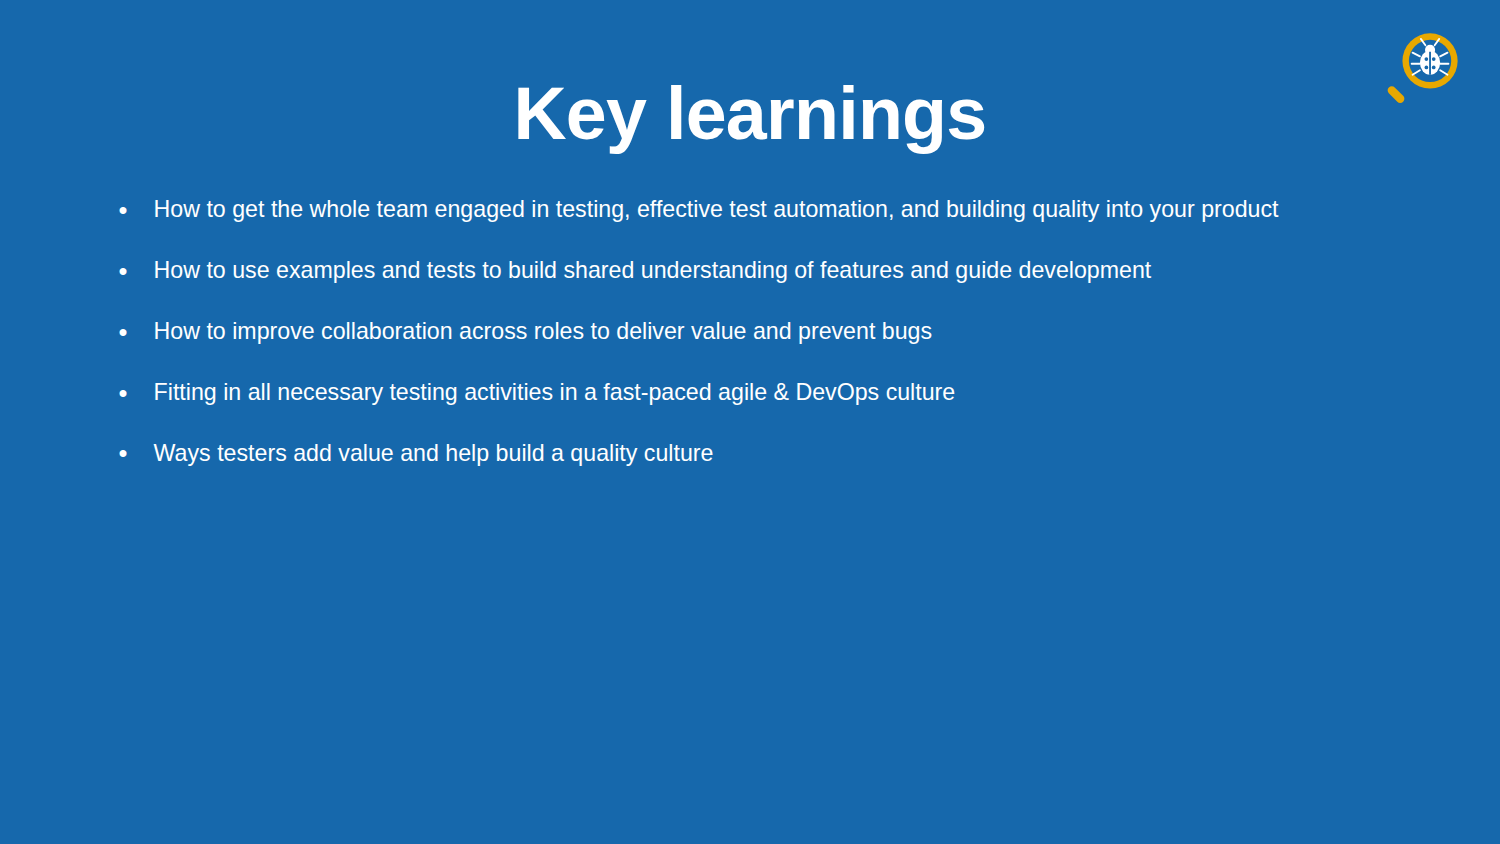Key learnings
How to get the whole team engaged in testing, effective test automation, and building quality into your product
How to use examples and tests to build shared understanding of features and guide development
How to improve collaboration across roles to deliver value and prevent bugs
Fitting in all necessary testing activities in a fast-paced agile & DevOps culture
Ways testers add value and help build a quality culture